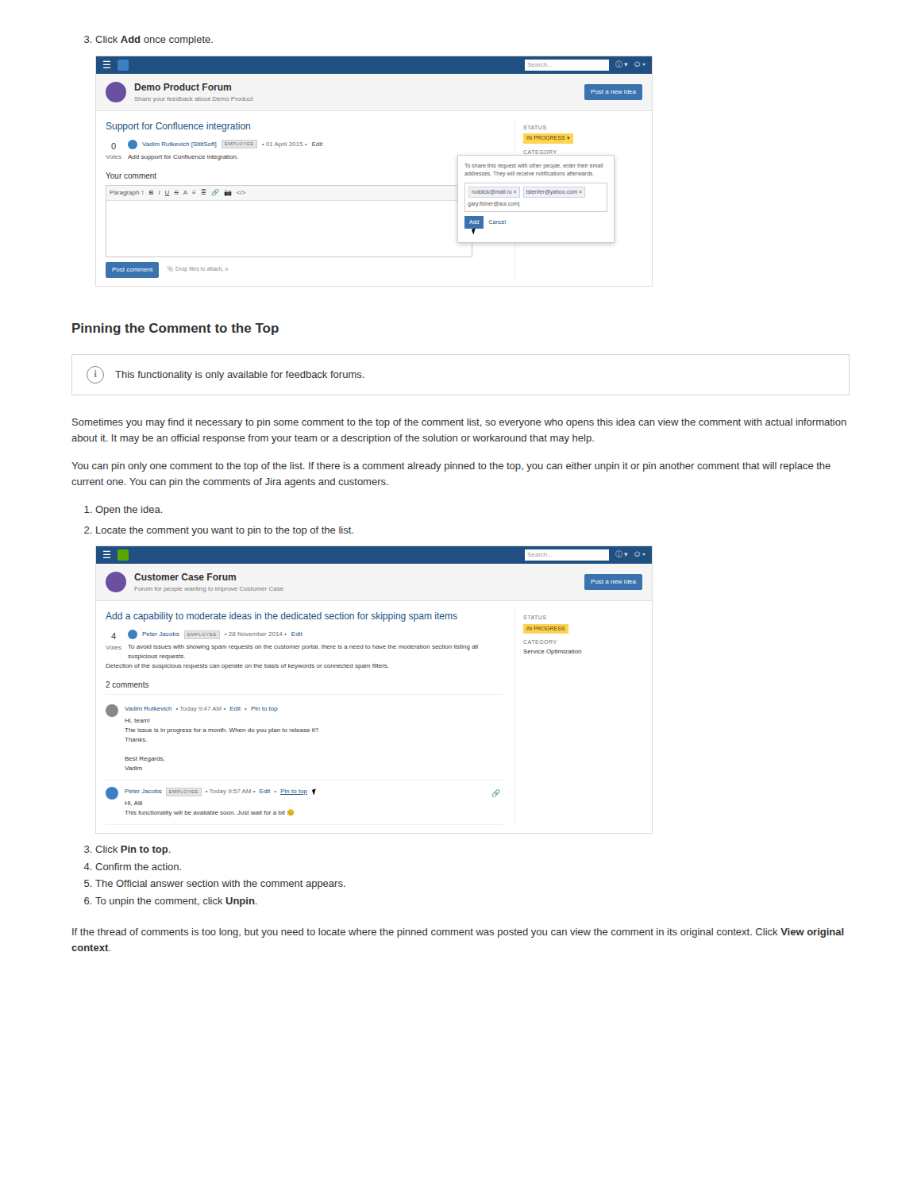Click Add once complete.
☰ Search... ⓘ ▾ ⏻ ▾
Demo Product Forum
Share your feedback about Demo Product
Post a new idea
Support for Confluence integration
0
Votes
Vadim Rutkevich [StiltSoft] EMPLOYEE • 01 April 2015 • Edit
Add support for Confluence integration.
Your comment
Paragraph ↕ B I U S A ≡ ≣ 🔗 📷 </>
Post comment
📎 Drop files to attach, o
STATUS
IN PROGRESS ▾
CATEGORY
Integration
ACTIONS
Add participants
To share this request with other people, enter their email addresses. They will receive notifications afterwards.
ruddick@mail.ru × lstenfer@yahoo.com ×
gary.fisher@aol.com|
Add Cancel
Pinning the Comment to the Top
i
This functionality is only available for feedback forums.
Sometimes you may find it necessary to pin some comment to the top of the comment list, so everyone who opens this idea can view the comment with actual information about it. It may be an official response from your team or a description of the solution or workaround that may help.
You can pin only one comment to the top of the list. If there is a comment already pinned to the top, you can either unpin it or pin another comment that will replace the current one. You can pin the comments of Jira agents and customers.
Open the idea.
Locate the comment you want to pin to the top of the list.
☰ Search... ⓘ ▾ ⏻ ▾
Customer Case Forum
Forum for people wanting to improve Customer Case
Post a new idea
Add a capability to moderate ideas in the dedicated section for skipping spam items
4
Votes
Peter Jacobs EMPLOYEE • 28 November 2014 • Edit
To avoid issues with showing spam requests on the customer portal, there is a need to have the moderation section listing all suspicious requests.
Detection of the suspicious requests can operate on the basis of keywords or connected spam filters.
2 comments
Vadim Rutkevich • Today 9:47 AM • Edit • Pin to top
Hi, team!
The issue is in progress for a month. When do you plan to release it?
Thanks.
Best Regards,
Vadim
Peter Jacobs EMPLOYEE • Today 9:57 AM • Edit • Pin to top
Hi, Alli
This functionality will be available soon. Just wait for a bit 😊
🔗
STATUS
IN PROGRESS
CATEGORY
Service Optimization
Click Pin to top.
Confirm the action.
The Official answer section with the comment appears.
To unpin the comment, click Unpin.
If the thread of comments is too long, but you need to locate where the pinned comment was posted you can view the comment in its original context. Click View original context.